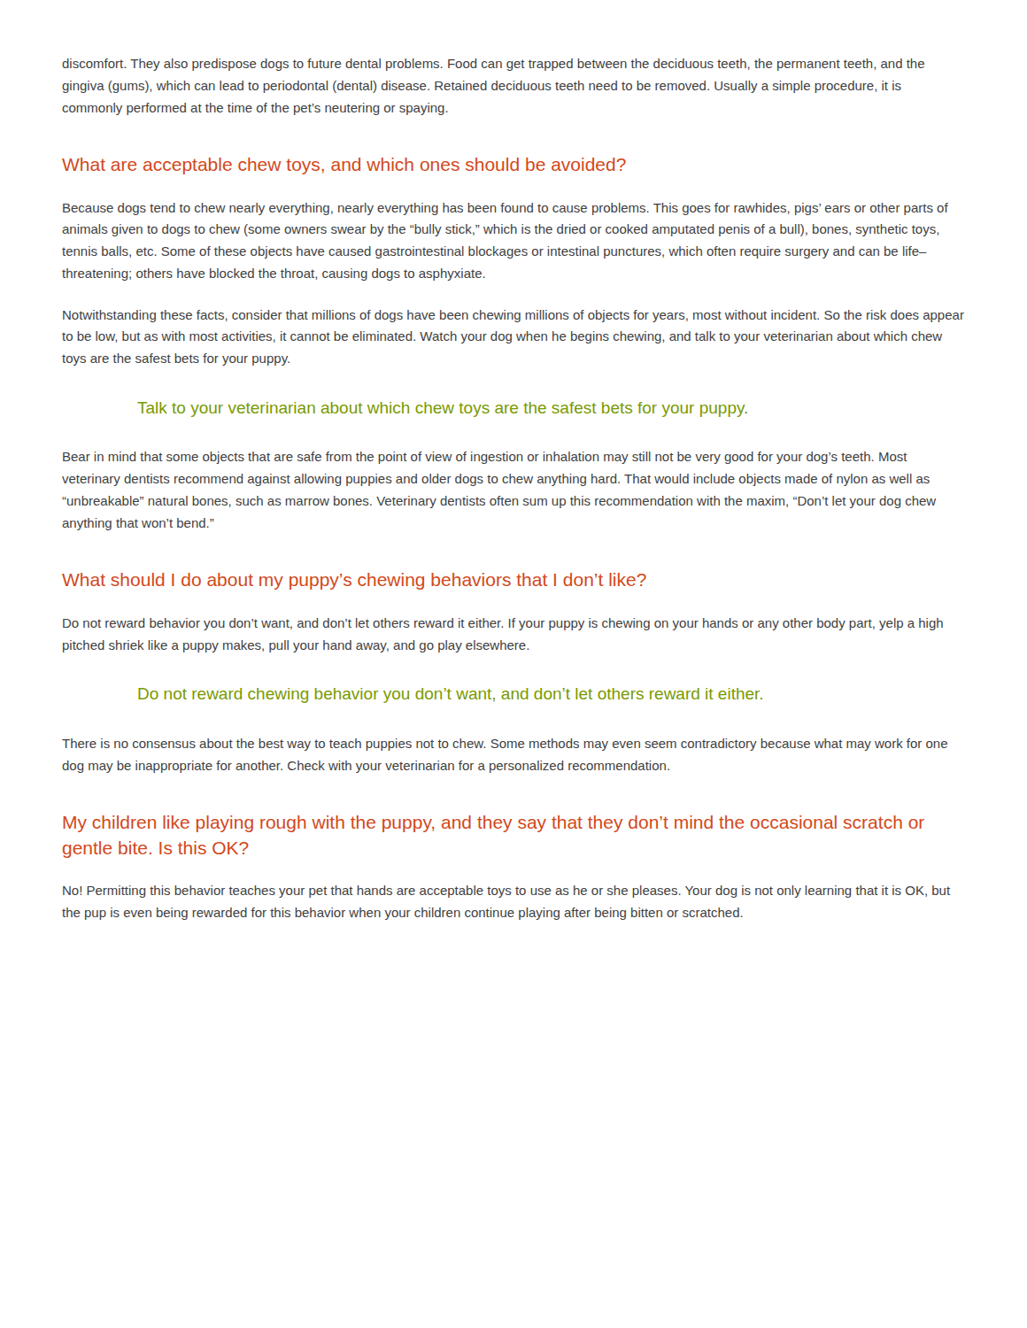discomfort. They also predispose dogs to future dental problems. Food can get trapped between the deciduous teeth, the permanent teeth, and the gingiva (gums), which can lead to periodontal (dental) disease. Retained deciduous teeth need to be removed. Usually a simple procedure, it is commonly performed at the time of the pet’s neutering or spaying.
What are acceptable chew toys, and which ones should be avoided?
Because dogs tend to chew nearly everything, nearly everything has been found to cause problems. This goes for rawhides, pigs’ ears or other parts of animals given to dogs to chew (some owners swear by the “bully stick,” which is the dried or cooked amputated penis of a bull), bones, synthetic toys, tennis balls, etc. Some of these objects have caused gastrointestinal blockages or intestinal punctures, which often require surgery and can be life–threatening; others have blocked the throat, causing dogs to asphyxiate.
Notwithstanding these facts, consider that millions of dogs have been chewing millions of objects for years, most without incident. So the risk does appear to be low, but as with most activities, it cannot be eliminated. Watch your dog when he begins chewing, and talk to your veterinarian about which chew toys are the safest bets for your puppy.
Talk to your veterinarian about which chew toys are the safest bets for your puppy.
Bear in mind that some objects that are safe from the point of view of ingestion or inhalation may still not be very good for your dog’s teeth. Most veterinary dentists recommend against allowing puppies and older dogs to chew anything hard. That would include objects made of nylon as well as “unbreakable” natural bones, such as marrow bones. Veterinary dentists often sum up this recommendation with the maxim, “Don’t let your dog chew anything that won’t bend.”
What should I do about my puppy’s chewing behaviors that I don’t like?
Do not reward behavior you don’t want, and don’t let others reward it either. If your puppy is chewing on your hands or any other body part, yelp a high pitched shriek like a puppy makes, pull your hand away, and go play elsewhere.
Do not reward chewing behavior you don’t want, and don’t let others reward it either.
There is no consensus about the best way to teach puppies not to chew. Some methods may even seem contradictory because what may work for one dog may be inappropriate for another. Check with your veterinarian for a personalized recommendation.
My children like playing rough with the puppy, and they say that they don’t mind the occasional scratch or gentle bite. Is this OK?
No! Permitting this behavior teaches your pet that hands are acceptable toys to use as he or she pleases. Your dog is not only learning that it is OK, but the pup is even being rewarded for this behavior when your children continue playing after being bitten or scratched.